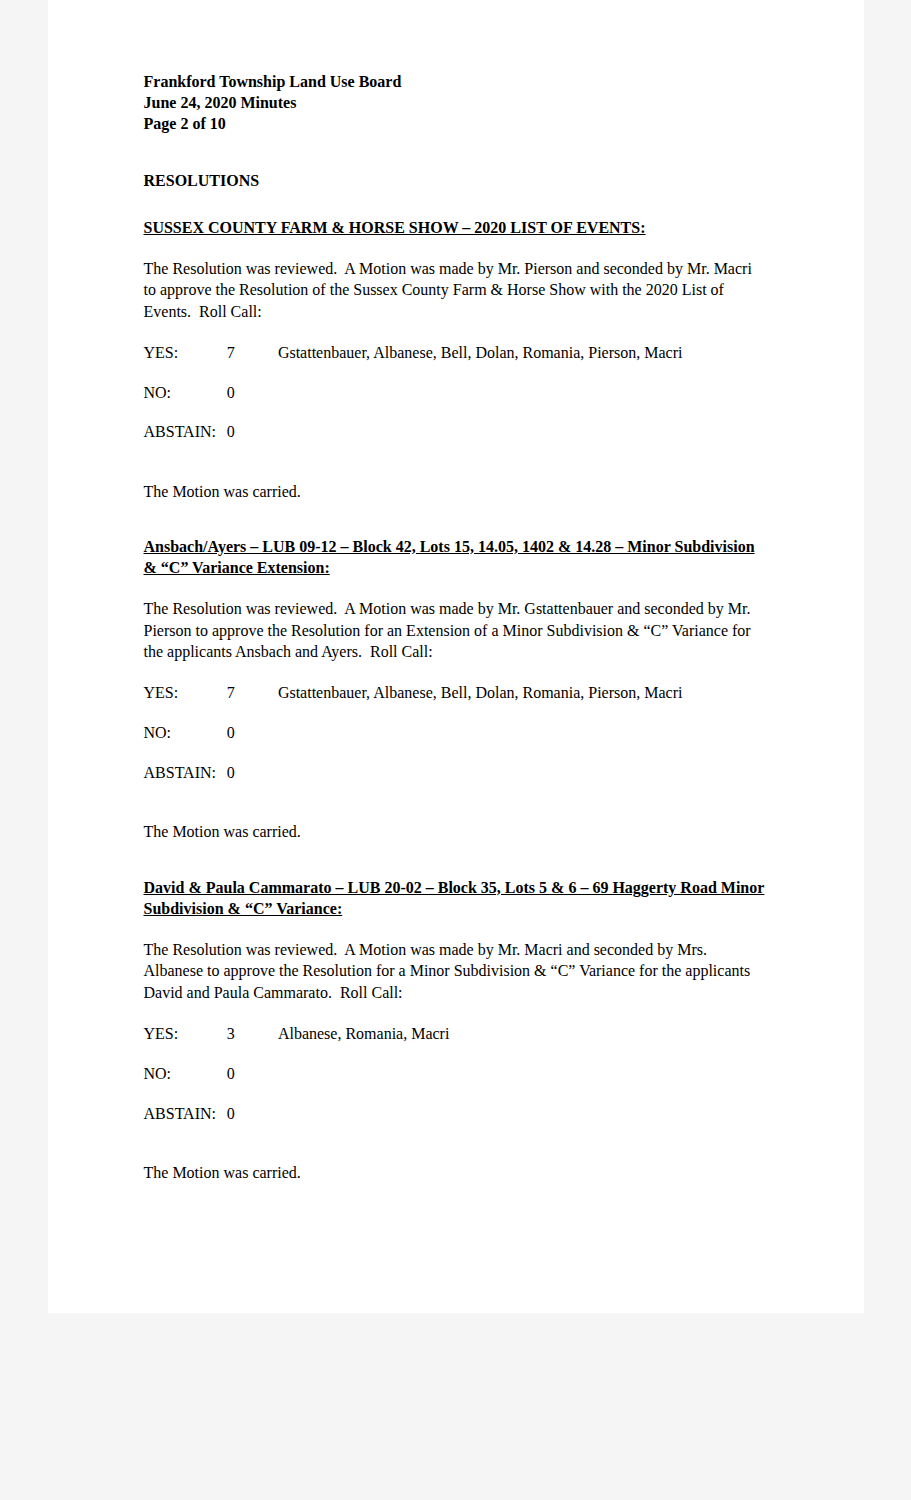Frankford Township Land Use Board
June 24, 2020 Minutes
Page 2 of 10
RESOLUTIONS
SUSSEX COUNTY FARM & HORSE SHOW – 2020 LIST OF EVENTS:
The Resolution was reviewed. A Motion was made by Mr. Pierson and seconded by Mr. Macri to approve the Resolution of the Sussex County Farm & Horse Show with the 2020 List of Events. Roll Call:
| YES: | 7 | Gstattenbauer, Albanese, Bell, Dolan, Romania, Pierson, Macri |
| NO: | 0 | |
| ABSTAIN: | 0 | |
The Motion was carried.
Ansbach/Ayers – LUB 09-12 – Block 42, Lots 15, 14.05, 1402 & 14.28 – Minor Subdivision & “C” Variance Extension:
The Resolution was reviewed. A Motion was made by Mr. Gstattenbauer and seconded by Mr. Pierson to approve the Resolution for an Extension of a Minor Subdivision & “C” Variance for the applicants Ansbach and Ayers. Roll Call:
| YES: | 7 | Gstattenbauer, Albanese, Bell, Dolan, Romania, Pierson, Macri |
| NO: | 0 | |
| ABSTAIN: | 0 | |
The Motion was carried.
David & Paula Cammarato – LUB 20-02 – Block 35, Lots 5 & 6 – 69 Haggerty Road Minor Subdivision & “C” Variance:
The Resolution was reviewed. A Motion was made by Mr. Macri and seconded by Mrs. Albanese to approve the Resolution for a Minor Subdivision & “C” Variance for the applicants David and Paula Cammarato. Roll Call:
| YES: | 3 | Albanese, Romania, Macri |
| NO: | 0 | |
| ABSTAIN: | 0 | |
The Motion was carried.